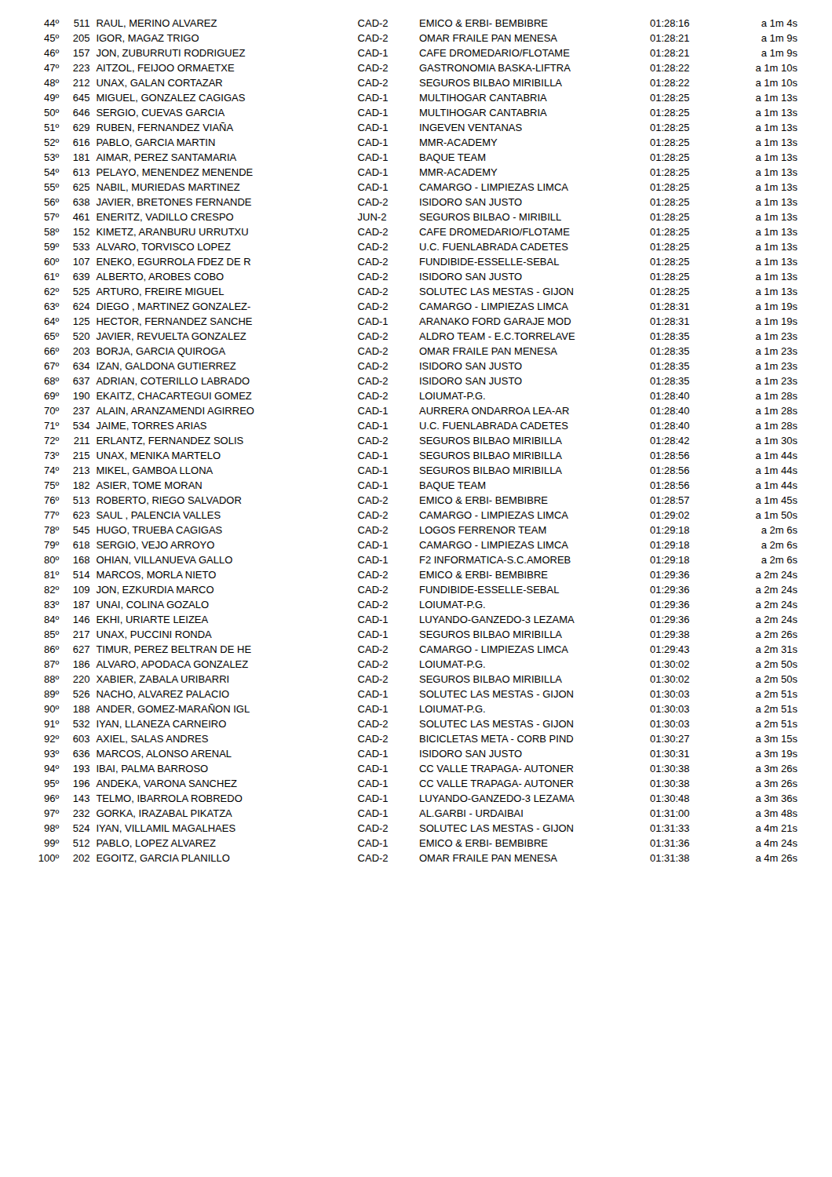| 44º | 511 | RAUL, MERINO ALVAREZ | CAD-2 | EMICO & ERBI- BEMBIBRE | 01:28:16 | a 1m 4s |
| 45º | 205 | IGOR, MAGAZ TRIGO | CAD-2 | OMAR FRAILE PAN MENESA | 01:28:21 | a 1m 9s |
| 46º | 157 | JON, ZUBURRUTI RODRIGUEZ | CAD-1 | CAFE DROMEDARIO/FLOTAME | 01:28:21 | a 1m 9s |
| 47º | 223 | AITZOL, FEIJOO ORMAETXE | CAD-2 | GASTRONOMIA BASKA-LIFTRA | 01:28:22 | a 1m 10s |
| 48º | 212 | UNAX, GALAN CORTAZAR | CAD-2 | SEGUROS BILBAO MIRIBILLA | 01:28:22 | a 1m 10s |
| 49º | 645 | MIGUEL, GONZALEZ CAGIGAS | CAD-1 | MULTIHOGAR CANTABRIA | 01:28:25 | a 1m 13s |
| 50º | 646 | SERGIO, CUEVAS GARCIA | CAD-1 | MULTIHOGAR CANTABRIA | 01:28:25 | a 1m 13s |
| 51º | 629 | RUBEN, FERNANDEZ VIAÑA | CAD-1 | INGEVEN VENTANAS | 01:28:25 | a 1m 13s |
| 52º | 616 | PABLO, GARCIA MARTIN | CAD-1 | MMR-ACADEMY | 01:28:25 | a 1m 13s |
| 53º | 181 | AIMAR, PEREZ SANTAMARIA | CAD-1 | BAQUE TEAM | 01:28:25 | a 1m 13s |
| 54º | 613 | PELAYO, MENENDEZ MENENDE | CAD-1 | MMR-ACADEMY | 01:28:25 | a 1m 13s |
| 55º | 625 | NABIL, MURIEDAS MARTINEZ | CAD-1 | CAMARGO - LIMPIEZAS LIMCA | 01:28:25 | a 1m 13s |
| 56º | 638 | JAVIER, BRETONES FERNANDE | CAD-2 | ISIDORO SAN JUSTO | 01:28:25 | a 1m 13s |
| 57º | 461 | ENERITZ, VADILLO CRESPO | JUN-2 | SEGUROS BILBAO - MIRIBILL | 01:28:25 | a 1m 13s |
| 58º | 152 | KIMETZ, ARANBURU URRUTXU | CAD-2 | CAFE DROMEDARIO/FLOTAME | 01:28:25 | a 1m 13s |
| 59º | 533 | ALVARO, TORVISCO LOPEZ | CAD-2 | U.C. FUENLABRADA CADETES | 01:28:25 | a 1m 13s |
| 60º | 107 | ENEKO, EGURROLA FDEZ DE R | CAD-2 | FUNDIBIDE-ESSELLE-SEBAL | 01:28:25 | a 1m 13s |
| 61º | 639 | ALBERTO, AROBES COBO | CAD-2 | ISIDORO SAN JUSTO | 01:28:25 | a 1m 13s |
| 62º | 525 | ARTURO, FREIRE MIGUEL | CAD-2 | SOLUTEC LAS MESTAS - GIJON | 01:28:25 | a 1m 13s |
| 63º | 624 | DIEGO , MARTINEZ GONZALEZ- | CAD-2 | CAMARGO - LIMPIEZAS LIMCA | 01:28:31 | a 1m 19s |
| 64º | 125 | HECTOR, FERNANDEZ SANCHE | CAD-1 | ARANAKO FORD GARAJE MOD | 01:28:31 | a 1m 19s |
| 65º | 520 | JAVIER, REVUELTA GONZALEZ | CAD-2 | ALDRO TEAM - E.C.TORRELAVE | 01:28:35 | a 1m 23s |
| 66º | 203 | BORJA, GARCIA QUIROGA | CAD-2 | OMAR FRAILE PAN MENESA | 01:28:35 | a 1m 23s |
| 67º | 634 | IZAN, GALDONA GUTIERREZ | CAD-2 | ISIDORO SAN JUSTO | 01:28:35 | a 1m 23s |
| 68º | 637 | ADRIAN, COTERILLO LABRADO | CAD-2 | ISIDORO SAN JUSTO | 01:28:35 | a 1m 23s |
| 69º | 190 | EKAITZ, CHACARTEGUI GOMEZ | CAD-2 | LOIUMAT-P.G. | 01:28:40 | a 1m 28s |
| 70º | 237 | ALAIN, ARANZAMENDI AGIRREO | CAD-1 | AURRERA ONDARROA LEA-AR | 01:28:40 | a 1m 28s |
| 71º | 534 | JAIME, TORRES ARIAS | CAD-1 | U.C. FUENLABRADA CADETES | 01:28:40 | a 1m 28s |
| 72º | 211 | ERLANTZ, FERNANDEZ SOLIS | CAD-2 | SEGUROS BILBAO MIRIBILLA | 01:28:42 | a 1m 30s |
| 73º | 215 | UNAX, MENIKA MARTELO | CAD-1 | SEGUROS BILBAO MIRIBILLA | 01:28:56 | a 1m 44s |
| 74º | 213 | MIKEL, GAMBOA LLONA | CAD-1 | SEGUROS BILBAO MIRIBILLA | 01:28:56 | a 1m 44s |
| 75º | 182 | ASIER, TOME MORAN | CAD-1 | BAQUE TEAM | 01:28:56 | a 1m 44s |
| 76º | 513 | ROBERTO, RIEGO SALVADOR | CAD-2 | EMICO & ERBI- BEMBIBRE | 01:28:57 | a 1m 45s |
| 77º | 623 | SAUL , PALENCIA VALLES | CAD-2 | CAMARGO - LIMPIEZAS LIMCA | 01:29:02 | a 1m 50s |
| 78º | 545 | HUGO, TRUEBA CAGIGAS | CAD-2 | LOGOS FERRENOR TEAM | 01:29:18 | a 2m 6s |
| 79º | 618 | SERGIO, VEJO ARROYO | CAD-1 | CAMARGO - LIMPIEZAS LIMCA | 01:29:18 | a 2m 6s |
| 80º | 168 | OHIAN, VILLANUEVA GALLO | CAD-1 | F2 INFORMATICA-S.C.AMOREB | 01:29:18 | a 2m 6s |
| 81º | 514 | MARCOS, MORLA NIETO | CAD-2 | EMICO & ERBI- BEMBIBRE | 01:29:36 | a 2m 24s |
| 82º | 109 | JON, EZKURDIA MARCO | CAD-2 | FUNDIBIDE-ESSELLE-SEBAL | 01:29:36 | a 2m 24s |
| 83º | 187 | UNAI, COLINA GOZALO | CAD-2 | LOIUMAT-P.G. | 01:29:36 | a 2m 24s |
| 84º | 146 | EKHI, URIARTE LEIZEA | CAD-1 | LUYANDO-GANZEDO-3 LEZAMA | 01:29:36 | a 2m 24s |
| 85º | 217 | UNAX, PUCCINI RONDA | CAD-1 | SEGUROS BILBAO MIRIBILLA | 01:29:38 | a 2m 26s |
| 86º | 627 | TIMUR, PEREZ BELTRAN DE HE | CAD-2 | CAMARGO - LIMPIEZAS LIMCA | 01:29:43 | a 2m 31s |
| 87º | 186 | ALVARO, APODACA GONZALEZ | CAD-2 | LOIUMAT-P.G. | 01:30:02 | a 2m 50s |
| 88º | 220 | XABIER, ZABALA URIBARRI | CAD-2 | SEGUROS BILBAO MIRIBILLA | 01:30:02 | a 2m 50s |
| 89º | 526 | NACHO, ALVAREZ PALACIO | CAD-1 | SOLUTEC LAS MESTAS - GIJON | 01:30:03 | a 2m 51s |
| 90º | 188 | ANDER, GOMEZ-MARAÑON IGL | CAD-1 | LOIUMAT-P.G. | 01:30:03 | a 2m 51s |
| 91º | 532 | IYAN, LLANEZA CARNEIRO | CAD-2 | SOLUTEC LAS MESTAS - GIJON | 01:30:03 | a 2m 51s |
| 92º | 603 | AXIEL, SALAS ANDRES | CAD-2 | BICICLETAS META - CORB PIND | 01:30:27 | a 3m 15s |
| 93º | 636 | MARCOS, ALONSO ARENAL | CAD-1 | ISIDORO SAN JUSTO | 01:30:31 | a 3m 19s |
| 94º | 193 | IBAI, PALMA BARROSO | CAD-1 | CC VALLE TRAPAGA- AUTONER | 01:30:38 | a 3m 26s |
| 95º | 196 | ANDEKA, VARONA SANCHEZ | CAD-1 | CC VALLE TRAPAGA- AUTONER | 01:30:38 | a 3m 26s |
| 96º | 143 | TELMO, IBARROLA ROBREDO | CAD-1 | LUYANDO-GANZEDO-3 LEZAMA | 01:30:48 | a 3m 36s |
| 97º | 232 | GORKA, IRAZABAL PIKATZA | CAD-1 | AL.GARBI - URDAIBAI | 01:31:00 | a 3m 48s |
| 98º | 524 | IYAN, VILLAMIL MAGALHAES | CAD-2 | SOLUTEC LAS MESTAS - GIJON | 01:31:33 | a 4m 21s |
| 99º | 512 | PABLO, LOPEZ ALVAREZ | CAD-1 | EMICO & ERBI- BEMBIBRE | 01:31:36 | a 4m 24s |
| 100º | 202 | EGOITZ, GARCIA PLANILLO | CAD-2 | OMAR FRAILE PAN MENESA | 01:31:38 | a 4m 26s |